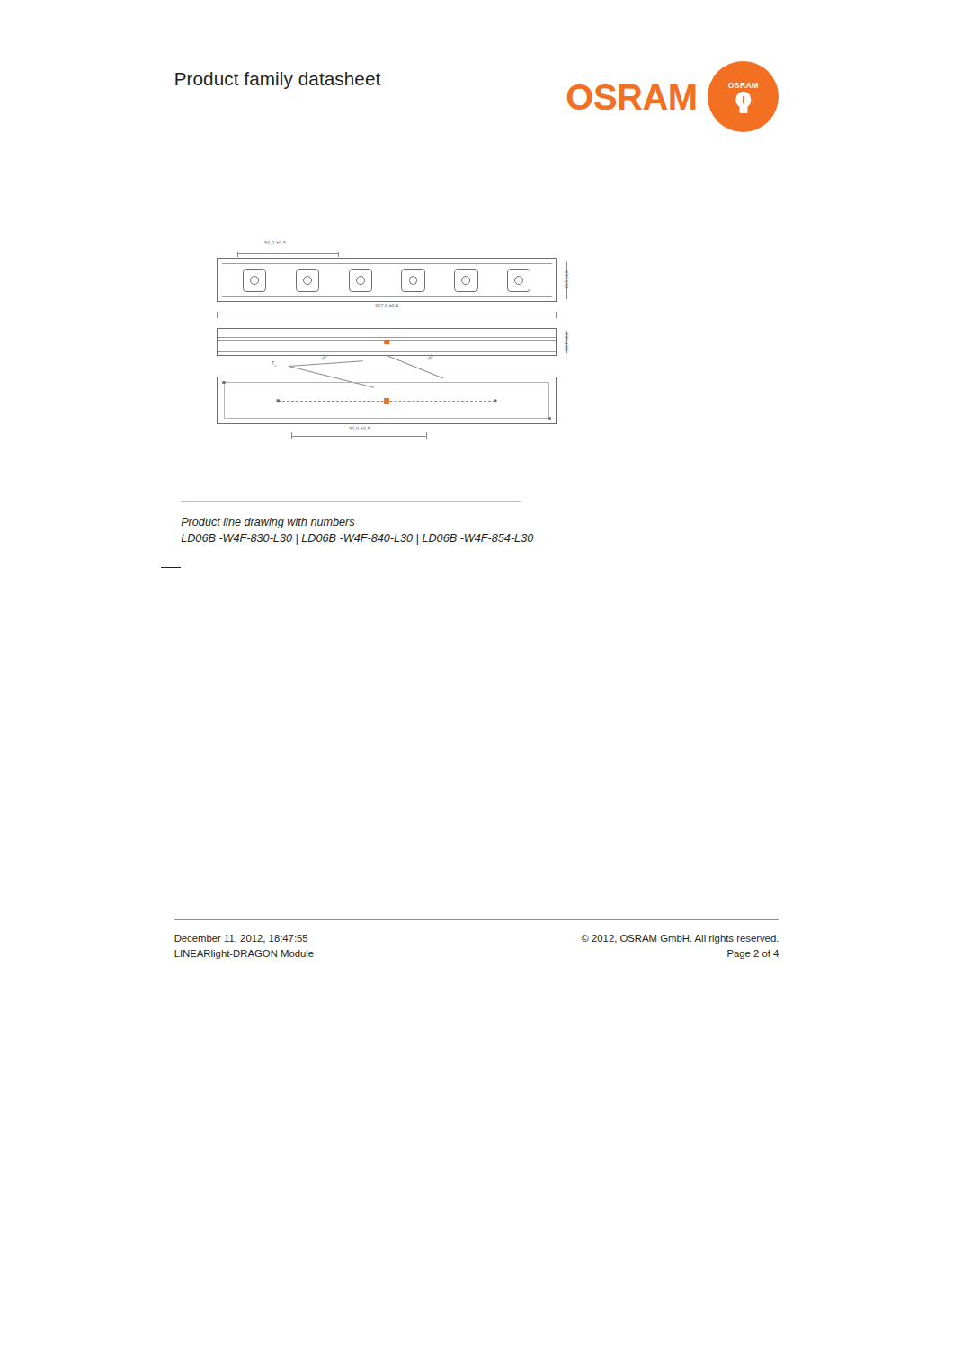Product family datasheet
OSRAM OSRAM
50,0 ±0,5
30,0 ±0,5
307,0 ±0,5
25,7 ±0,5
Tc M3 M3
50,0 ±0,5
Product line drawing with numbers
LD06B -W4F-830-L30 | LD06B -W4F-840-L30 | LD06B -W4F-854-L30
December 11, 2012, 18:47:55
LINEARlight-DRAGON Module
© 2012, OSRAM GmbH. All rights reserved.
Page 2 of 4